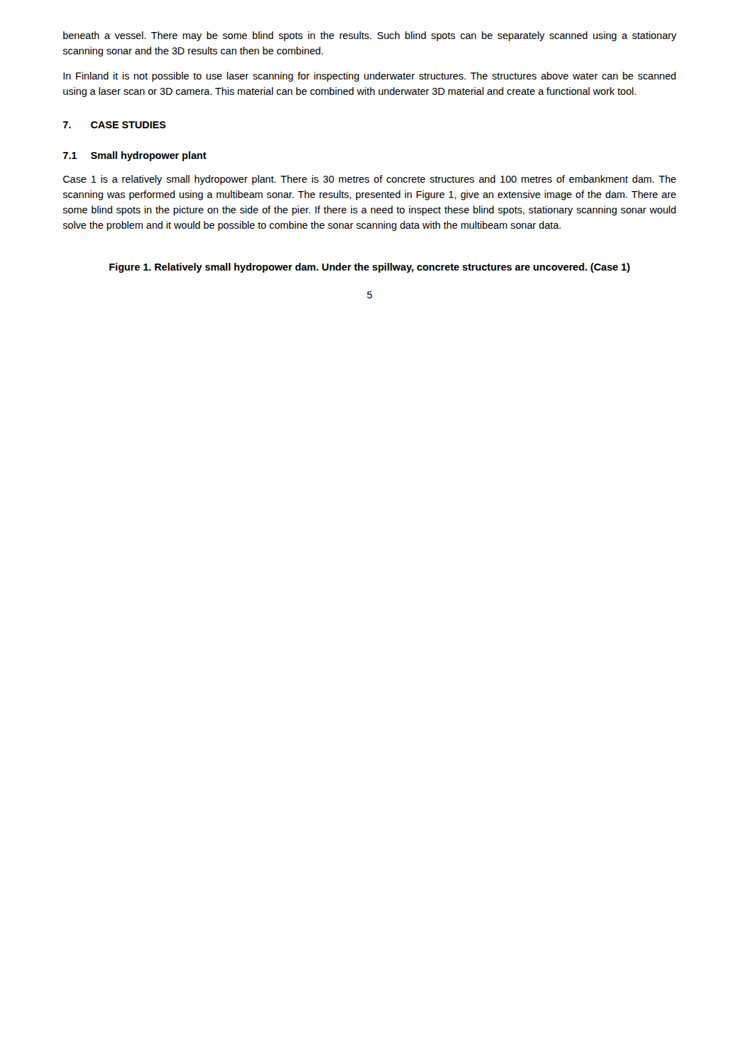beneath a vessel. There may be some blind spots in the results. Such blind spots can be separately scanned using a stationary scanning sonar and the 3D results can then be combined.
In Finland it is not possible to use laser scanning for inspecting underwater structures. The structures above water can be scanned using a laser scan or 3D camera. This material can be combined with underwater 3D material and create a functional work tool.
7. Case Studies
7.1 Small hydropower plant
Case 1 is a relatively small hydropower plant. There is 30 metres of concrete structures and 100 metres of embankment dam. The scanning was performed using a multibeam sonar. The results, presented in Figure 1, give an extensive image of the dam. There are some blind spots in the picture on the side of the pier. If there is a need to inspect these blind spots, stationary scanning sonar would solve the problem and it would be possible to combine the sonar scanning data with the multibeam sonar data.
Figure 1. Relatively small hydropower dam. Under the spillway, concrete structures are uncovered. (Case 1)
5